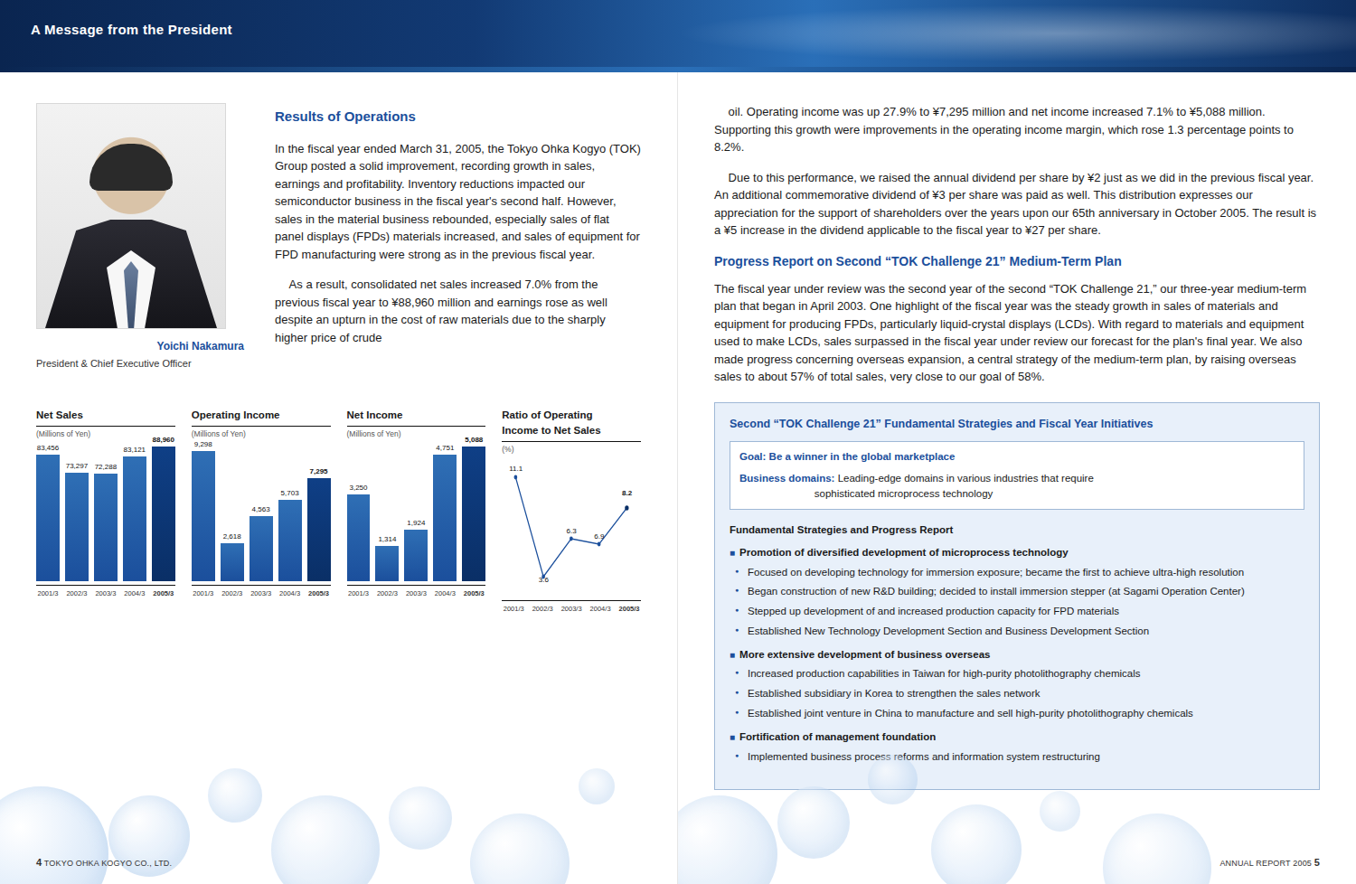A Message from the President
Yoichi Nakamura President & Chief Executive Officer
Results of Operations
In the fiscal year ended March 31, 2005, the Tokyo Ohka Kogyo (TOK) Group posted a solid improvement, recording growth in sales, earnings and profitability. Inventory reductions impacted our semiconductor business in the fiscal year's second half. However, sales in the material business rebounded, especially sales of flat panel displays (FPDs) materials increased, and sales of equipment for FPD manufacturing were strong as in the previous fiscal year.
As a result, consolidated net sales increased 7.0% from the previous fiscal year to ¥88,960 million and earnings rose as well despite an upturn in the cost of raw materials due to the sharply higher price of crude
Net Sales
(Millions of Yen)
83,456
73,297
72,288
83,121
88,960
2001/32002/32003/32004/32005/3
Operating Income
(Millions of Yen)
9,298
2,618
4,563
5,703
7,295
2001/32002/32003/32004/32005/3
Net Income
(Millions of Yen)
3,250
1,314
1,924
4,751
5,088
2001/32002/32003/32004/32005/3
Ratio of Operating
Income to Net Sales
(%)
11.1 3.6 6.3 6.9 8.2
2001/32002/32003/32004/32005/3
4 TOKYO OHKA KOGYO CO., LTD.
oil. Operating income was up 27.9% to ¥7,295 million and net income increased 7.1% to ¥5,088 million. Supporting this growth were improvements in the operating income margin, which rose 1.3 percentage points to 8.2%.
Due to this performance, we raised the annual dividend per share by ¥2 just as we did in the previous fiscal year. An additional commemorative dividend of ¥3 per share was paid as well. This distribution expresses our appreciation for the support of shareholders over the years upon our 65th anniversary in October 2005. The result is a ¥5 increase in the dividend applicable to the fiscal year to ¥27 per share.
Progress Report on Second “TOK Challenge 21” Medium-Term Plan
The fiscal year under review was the second year of the second “TOK Challenge 21,” our three-year medium-term plan that began in April 2003. One highlight of the fiscal year was the steady growth in sales of materials and equipment for producing FPDs, particularly liquid-crystal displays (LCDs). With regard to materials and equipment used to make LCDs, sales surpassed in the fiscal year under review our forecast for the plan's final year. We also made progress concerning overseas expansion, a central strategy of the medium-term plan, by raising overseas sales to about 57% of total sales, very close to our goal of 58%.
Second “TOK Challenge 21” Fundamental Strategies and Fiscal Year Initiatives
Goal: Be a winner in the global marketplace
Business domains: Leading-edge domains in various industries that require sophisticated microprocess technology
Fundamental Strategies and Progress Report
Promotion of diversified development of microprocess technology
Focused on developing technology for immersion exposure; became the first to achieve ultra-high resolution
Began construction of new R&D building; decided to install immersion stepper (at Sagami Operation Center)
Stepped up development of and increased production capacity for FPD materials
Established New Technology Development Section and Business Development Section
More extensive development of business overseas
Increased production capabilities in Taiwan for high-purity photolithography chemicals
Established subsidiary in Korea to strengthen the sales network
Established joint venture in China to manufacture and sell high-purity photolithography chemicals
Fortification of management foundation
Implemented business process reforms and information system restructuring
ANNUAL REPORT 2005 5